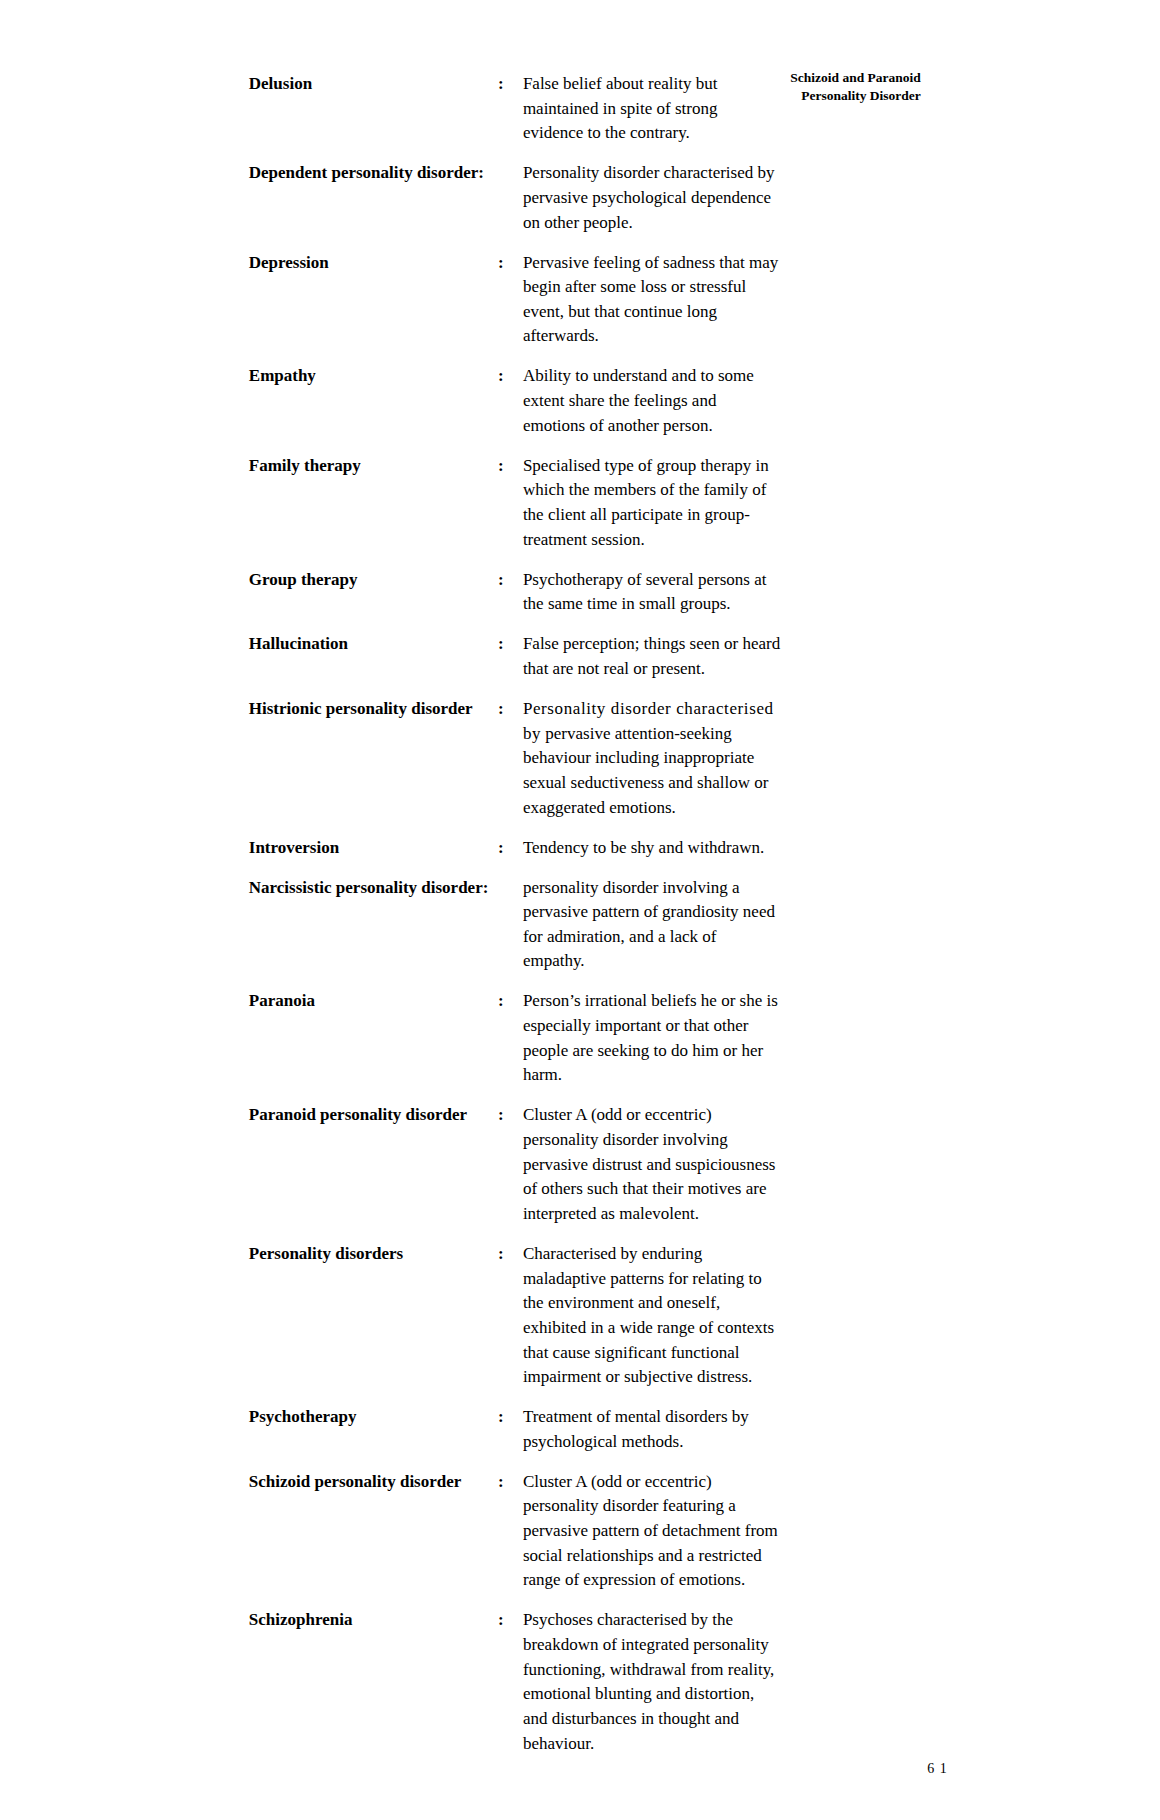Schizoid and Paranoid
Personality Disorder
| Delusion | : | False belief about reality but maintained in spite of strong evidence to the contrary. |
| Dependent personality disorder: | | Personality disorder characterised by pervasive psychological dependence on other people. |
| Depression | : | Pervasive feeling of sadness that may begin after some loss or stressful event, but that continue long afterwards. |
| Empathy | : | Ability to understand and to some extent share the feelings and emotions of another person. |
| Family therapy | : | Specialised type of group therapy in which the members of the family of the client all participate in group-treatment session. |
| Group therapy | : | Psychotherapy of several persons at the same time in small groups. |
| Hallucination | : | False perception; things seen or heard that are not real or present. |
| Histrionic personality disorder | : | Personality disorder characterised by pervasive attention-seeking behaviour including inappropriate sexual seductiveness and shallow or exaggerated emotions. |
| Introversion | : | Tendency to be shy and withdrawn. |
| Narcissistic personality disorder: | | personality disorder involving a pervasive pattern of grandiosity need for admiration, and a lack of empathy. |
| Paranoia | : | Person’s irrational beliefs he or she is especially important or that other people are seeking to do him or her harm. |
| Paranoid personality disorder | : | Cluster A (odd or eccentric) personality disorder involving pervasive distrust and suspiciousness of others such that their motives are interpreted as malevolent. |
| Personality disorders | : | Characterised by enduring maladaptive patterns for relating to the environment and oneself, exhibited in a wide range of contexts that cause significant functional impairment or subjective distress. |
| Psychotherapy | : | Treatment of mental disorders by psychological methods. |
| Schizoid personality disorder | : | Cluster A (odd or eccentric) personality disorder featuring a pervasive pattern of detachment from social relationships and a restricted range of expression of emotions. |
| Schizophrenia | : | Psychoses characterised by the breakdown of integrated personality functioning, withdrawal from reality, emotional blunting and distortion, and disturbances in thought and behaviour. |
6 1